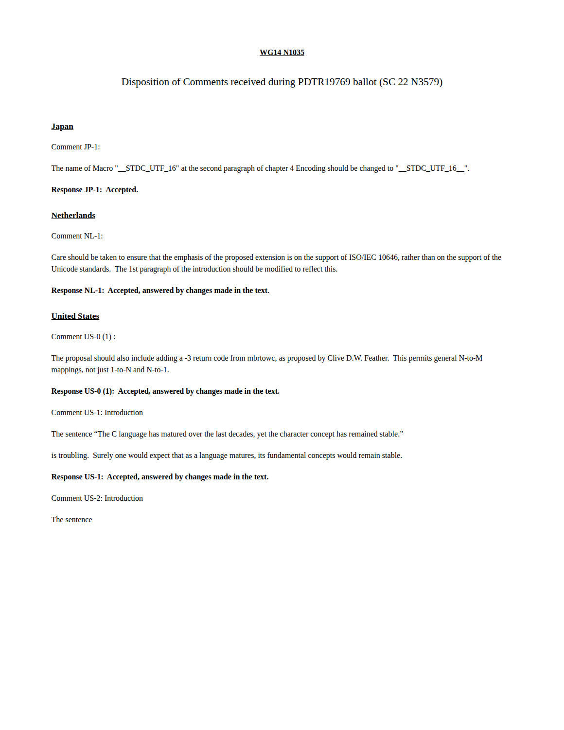WG14 N1035
Disposition of Comments received during PDTR19769 ballot (SC 22 N3579)
Japan
Comment JP-1:
The name of Macro "__STDC_UTF_16" at the second paragraph of chapter 4 Encoding should be changed to "__STDC_UTF_16__".
Response JP-1: Accepted.
Netherlands
Comment NL-1:
Care should be taken to ensure that the emphasis of the proposed extension is on the support of ISO/IEC 10646, rather than on the support of the Unicode standards. The 1st paragraph of the introduction should be modified to reflect this.
Response NL-1: Accepted, answered by changes made in the text.
United States
Comment US-0 (1) :
The proposal should also include adding a -3 return code from mbrtowc, as proposed by Clive D.W. Feather. This permits general N-to-M mappings, not just 1-to-N and N-to-1.
Response US-0 (1): Accepted, answered by changes made in the text.
Comment US-1: Introduction
The sentence “The C language has matured over the last decades, yet the character concept has remained stable.”
is troubling. Surely one would expect that as a language matures, its fundamental concepts would remain stable.
Response US-1: Accepted, answered by changes made in the text.
Comment US-2: Introduction
The sentence